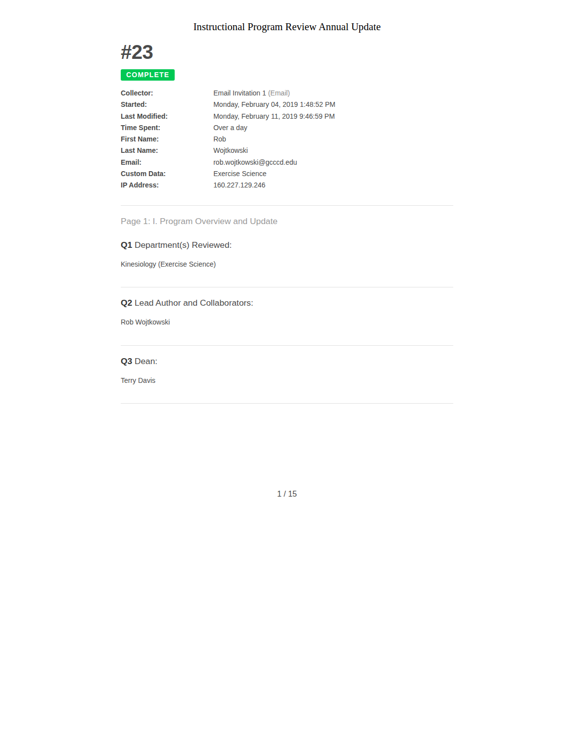Instructional Program Review Annual Update
#23
COMPLETE
| Collector: | Email Invitation 1 (Email) |
| Started: | Monday, February 04, 2019 1:48:52 PM |
| Last Modified: | Monday, February 11, 2019 9:46:59 PM |
| Time Spent: | Over a day |
| First Name: | Rob |
| Last Name: | Wojtkowski |
| Email: | rob.wojtkowski@gcccd.edu |
| Custom Data: | Exercise Science |
| IP Address: | 160.227.129.246 |
Page 1: I. Program Overview and Update
Q1 Department(s) Reviewed:
Kinesiology (Exercise Science)
Q2 Lead Author and Collaborators:
Rob Wojtkowski
Q3 Dean:
Terry Davis
1 / 15